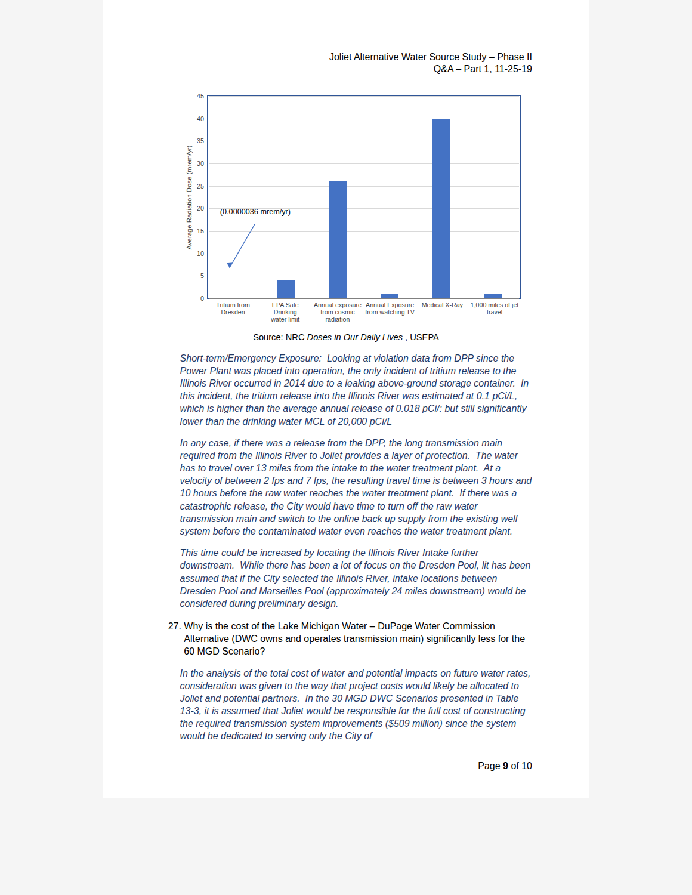Joliet Alternative Water Source Study – Phase II
Q&A – Part 1, 11-25-19
Average Radiation Dose (mrem/yr)
45
40
35
30
25
20
15
10
5
0
(0.0000036 mrem/yr)
Tritium from
Dresden
EPA Safe Drinking
water limit
Annual exposure
from cosmic
radiation
Annual Exposure
from watching TV
Medical X-Ray
1,000 miles of jet
travel
Source: NRC Doses in Our Daily Lives , USEPA
Short-term/Emergency Exposure: Looking at violation data from DPP since the Power Plant was placed into operation, the only incident of tritium release to the Illinois River occurred in 2014 due to a leaking above-ground storage container. In this incident, the tritium release into the Illinois River was estimated at 0.1 pCi/L, which is higher than the average annual release of 0.018 pCi/: but still significantly lower than the drinking water MCL of 20,000 pCi/L
In any case, if there was a release from the DPP, the long transmission main required from the Illinois River to Joliet provides a layer of protection. The water has to travel over 13 miles from the intake to the water treatment plant. At a velocity of between 2 fps and 7 fps, the resulting travel time is between 3 hours and 10 hours before the raw water reaches the water treatment plant. If there was a catastrophic release, the City would have time to turn off the raw water transmission main and switch to the online back up supply from the existing well system before the contaminated water even reaches the water treatment plant.
This time could be increased by locating the Illinois River Intake further downstream. While there has been a lot of focus on the Dresden Pool, lit has been assumed that if the City selected the Illinois River, intake locations between Dresden Pool and Marseilles Pool (approximately 24 miles downstream) would be considered during preliminary design.
Why is the cost of the Lake Michigan Water – DuPage Water Commission Alternative (DWC owns and operates transmission main) significantly less for the 60 MGD Scenario?
In the analysis of the total cost of water and potential impacts on future water rates, consideration was given to the way that project costs would likely be allocated to Joliet and potential partners. In the 30 MGD DWC Scenarios presented in Table 13-3, it is assumed that Joliet would be responsible for the full cost of constructing the required transmission system improvements ($509 million) since the system would be dedicated to serving only the City of
Page 9 of 10